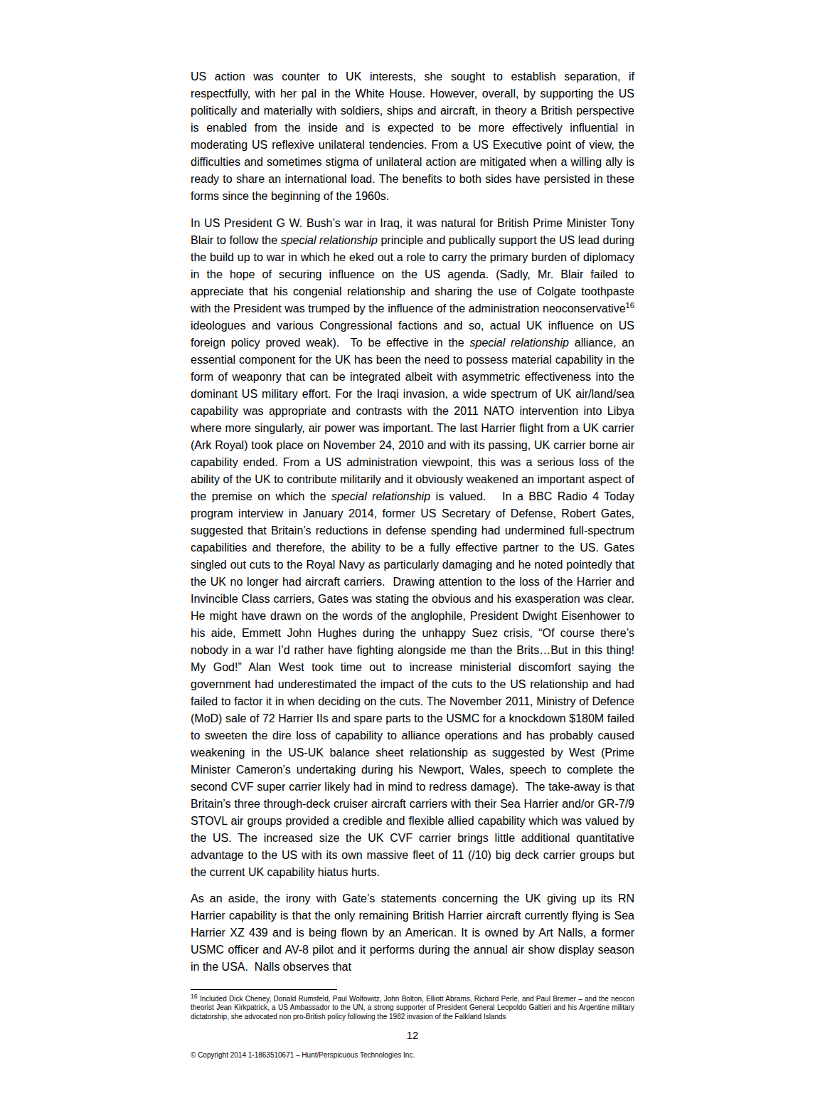US action was counter to UK interests, she sought to establish separation, if respectfully, with her pal in the White House. However, overall, by supporting the US politically and materially with soldiers, ships and aircraft, in theory a British perspective is enabled from the inside and is expected to be more effectively influential in moderating US reflexive unilateral tendencies. From a US Executive point of view, the difficulties and sometimes stigma of unilateral action are mitigated when a willing ally is ready to share an international load. The benefits to both sides have persisted in these forms since the beginning of the 1960s.
In US President G W. Bush’s war in Iraq, it was natural for British Prime Minister Tony Blair to follow the special relationship principle and publically support the US lead during the build up to war in which he eked out a role to carry the primary burden of diplomacy in the hope of securing influence on the US agenda. (Sadly, Mr. Blair failed to appreciate that his congenial relationship and sharing the use of Colgate toothpaste with the President was trumped by the influence of the administration neoconservative16 ideologues and various Congressional factions and so, actual UK influence on US foreign policy proved weak). To be effective in the special relationship alliance, an essential component for the UK has been the need to possess material capability in the form of weaponry that can be integrated albeit with asymmetric effectiveness into the dominant US military effort. For the Iraqi invasion, a wide spectrum of UK air/land/sea capability was appropriate and contrasts with the 2011 NATO intervention into Libya where more singularly, air power was important. The last Harrier flight from a UK carrier (Ark Royal) took place on November 24, 2010 and with its passing, UK carrier borne air capability ended. From a US administration viewpoint, this was a serious loss of the ability of the UK to contribute militarily and it obviously weakened an important aspect of the premise on which the special relationship is valued. In a BBC Radio 4 Today program interview in January 2014, former US Secretary of Defense, Robert Gates, suggested that Britain’s reductions in defense spending had undermined full-spectrum capabilities and therefore, the ability to be a fully effective partner to the US. Gates singled out cuts to the Royal Navy as particularly damaging and he noted pointedly that the UK no longer had aircraft carriers. Drawing attention to the loss of the Harrier and Invincible Class carriers, Gates was stating the obvious and his exasperation was clear. He might have drawn on the words of the anglophile, President Dwight Eisenhower to his aide, Emmett John Hughes during the unhappy Suez crisis, “Of course there’s nobody in a war I’d rather have fighting alongside me than the Brits…But in this thing! My God!” Alan West took time out to increase ministerial discomfort saying the government had underestimated the impact of the cuts to the US relationship and had failed to factor it in when deciding on the cuts. The November 2011, Ministry of Defence (MoD) sale of 72 Harrier IIs and spare parts to the USMC for a knockdown $180M failed to sweeten the dire loss of capability to alliance operations and has probably caused weakening in the US-UK balance sheet relationship as suggested by West (Prime Minister Cameron’s undertaking during his Newport, Wales, speech to complete the second CVF super carrier likely had in mind to redress damage). The take-away is that Britain’s three through-deck cruiser aircraft carriers with their Sea Harrier and/or GR-7/9 STOVL air groups provided a credible and flexible allied capability which was valued by the US. The increased size the UK CVF carrier brings little additional quantitative advantage to the US with its own massive fleet of 11 (/10) big deck carrier groups but the current UK capability hiatus hurts.
As an aside, the irony with Gate’s statements concerning the UK giving up its RN Harrier capability is that the only remaining British Harrier aircraft currently flying is Sea Harrier XZ 439 and is being flown by an American. It is owned by Art Nalls, a former USMC officer and AV-8 pilot and it performs during the annual air show display season in the USA. Nalls observes that
16 Included Dick Cheney, Donald Rumsfeld, Paul Wolfowitz, John Bolton, Elliott Abrams, Richard Perle, and Paul Bremer – and the neocon theorist Jean Kirkpatrick, a US Ambassador to the UN, a strong supporter of President General Leopoldo Galtieri and his Argentine military dictatorship, she advocated non pro-British policy following the 1982 invasion of the Falkland Islands
12
© Copyright 2014 1-1863510671 – Hunt/Perspicuous Technologies Inc.